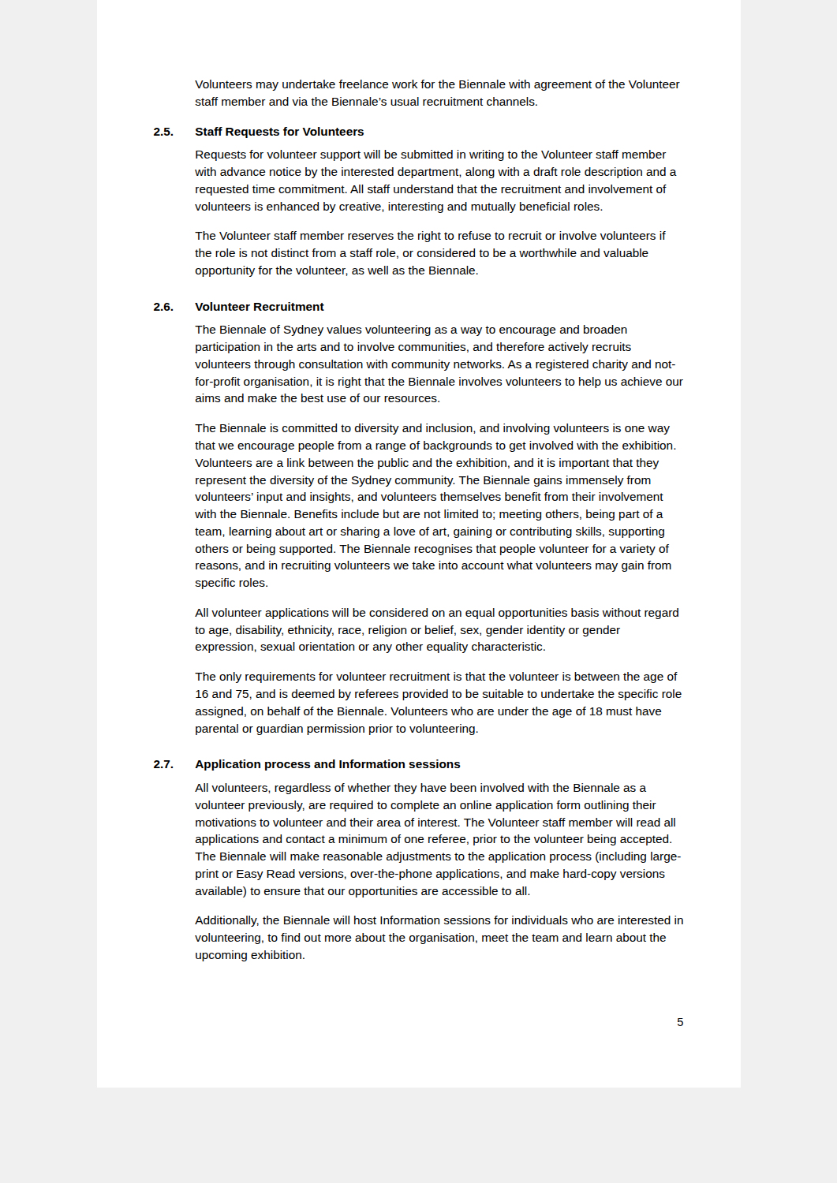Volunteers may undertake freelance work for the Biennale with agreement of the Volunteer staff member and via the Biennale’s usual recruitment channels.
2.5. Staff Requests for Volunteers
Requests for volunteer support will be submitted in writing to the Volunteer staff member with advance notice by the interested department, along with a draft role description and a requested time commitment. All staff understand that the recruitment and involvement of volunteers is enhanced by creative, interesting and mutually beneficial roles.
The Volunteer staff member reserves the right to refuse to recruit or involve volunteers if the role is not distinct from a staff role, or considered to be a worthwhile and valuable opportunity for the volunteer, as well as the Biennale.
2.6. Volunteer Recruitment
The Biennale of Sydney values volunteering as a way to encourage and broaden participation in the arts and to involve communities, and therefore actively recruits volunteers through consultation with community networks. As a registered charity and not-for-profit organisation, it is right that the Biennale involves volunteers to help us achieve our aims and make the best use of our resources.
The Biennale is committed to diversity and inclusion, and involving volunteers is one way that we encourage people from a range of backgrounds to get involved with the exhibition. Volunteers are a link between the public and the exhibition, and it is important that they represent the diversity of the Sydney community. The Biennale gains immensely from volunteers’ input and insights, and volunteers themselves benefit from their involvement with the Biennale. Benefits include but are not limited to; meeting others, being part of a team, learning about art or sharing a love of art, gaining or contributing skills, supporting others or being supported. The Biennale recognises that people volunteer for a variety of reasons, and in recruiting volunteers we take into account what volunteers may gain from specific roles.
All volunteer applications will be considered on an equal opportunities basis without regard to age, disability, ethnicity, race, religion or belief, sex, gender identity or gender expression, sexual orientation or any other equality characteristic.
The only requirements for volunteer recruitment is that the volunteer is between the age of 16 and 75, and is deemed by referees provided to be suitable to undertake the specific role assigned, on behalf of the Biennale. Volunteers who are under the age of 18 must have parental or guardian permission prior to volunteering.
2.7. Application process and Information sessions
All volunteers, regardless of whether they have been involved with the Biennale as a volunteer previously, are required to complete an online application form outlining their motivations to volunteer and their area of interest. The Volunteer staff member will read all applications and contact a minimum of one referee, prior to the volunteer being accepted. The Biennale will make reasonable adjustments to the application process (including large-print or Easy Read versions, over-the-phone applications, and make hard-copy versions available) to ensure that our opportunities are accessible to all.
Additionally, the Biennale will host Information sessions for individuals who are interested in volunteering, to find out more about the organisation, meet the team and learn about the upcoming exhibition.
5